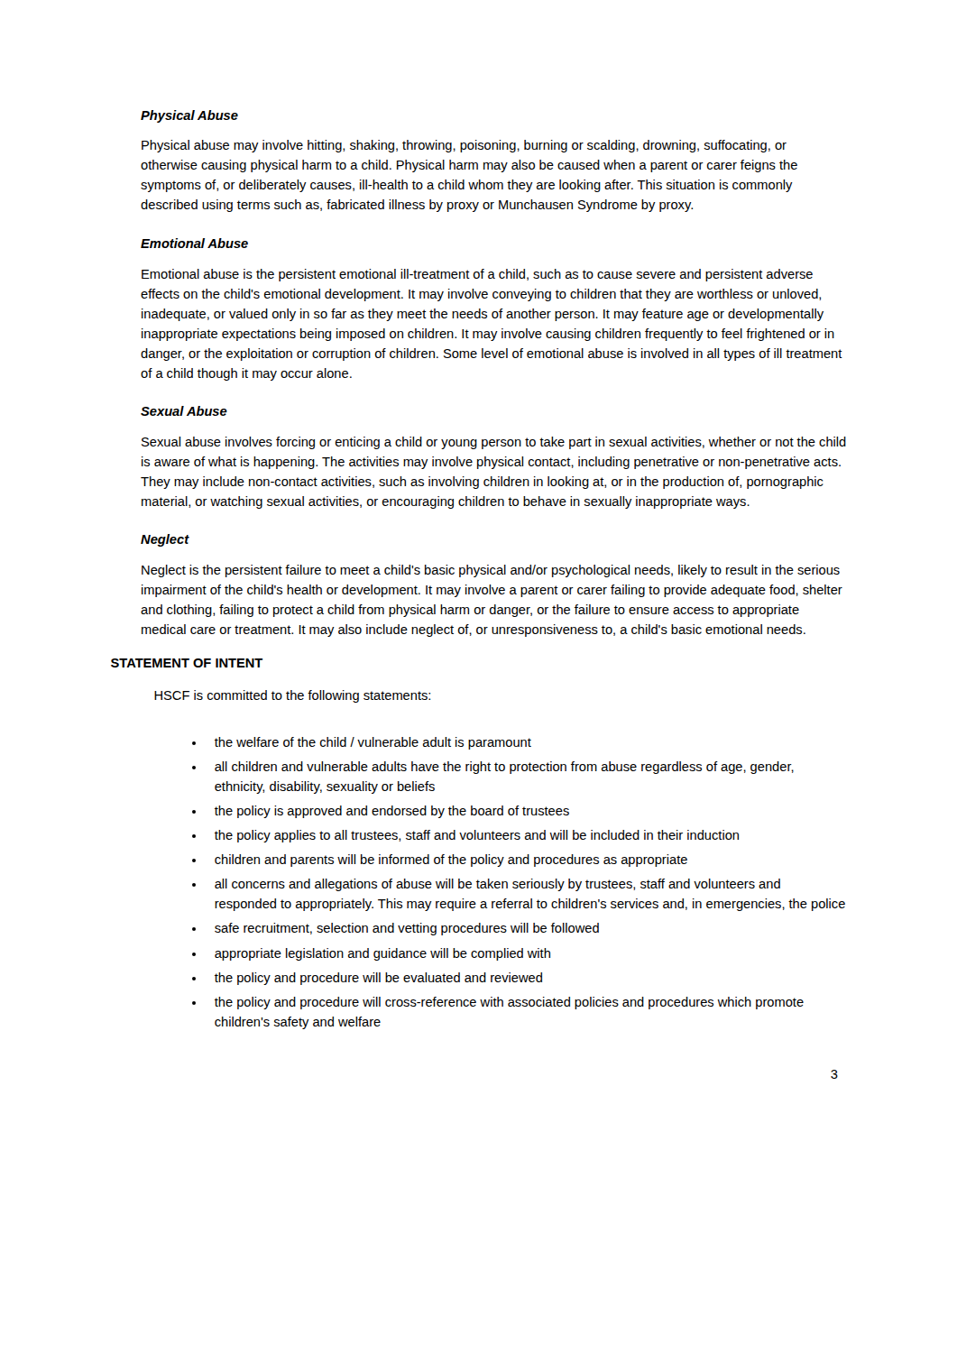Physical Abuse
Physical abuse may involve hitting, shaking, throwing, poisoning, burning or scalding, drowning, suffocating, or otherwise causing physical harm to a child. Physical harm may also be caused when a parent or carer feigns the symptoms of, or deliberately causes, ill-health to a child whom they are looking after. This situation is commonly described using terms such as, fabricated illness by proxy or Munchausen Syndrome by proxy.
Emotional Abuse
Emotional abuse is the persistent emotional ill-treatment of a child, such as to cause severe and persistent adverse effects on the child's emotional development. It may involve conveying to children that they are worthless or unloved, inadequate, or valued only in so far as they meet the needs of another person. It may feature age or developmentally inappropriate expectations being imposed on children. It may involve causing children frequently to feel frightened or in danger, or the exploitation or corruption of children. Some level of emotional abuse is involved in all types of ill treatment of a child though it may occur alone.
Sexual Abuse
Sexual abuse involves forcing or enticing a child or young person to take part in sexual activities, whether or not the child is aware of what is happening. The activities may involve physical contact, including penetrative or non-penetrative acts. They may include non-contact activities, such as involving children in looking at, or in the production of, pornographic material, or watching sexual activities, or encouraging children to behave in sexually inappropriate ways.
Neglect
Neglect is the persistent failure to meet a child's basic physical and/or psychological needs, likely to result in the serious impairment of the child's health or development. It may involve a parent or carer failing to provide adequate food, shelter and clothing, failing to protect a child from physical harm or danger, or the failure to ensure access to appropriate medical care or treatment. It may also include neglect of, or unresponsiveness to, a child's basic emotional needs.
STATEMENT OF INTENT
HSCF is committed to the following statements:
the welfare of the child / vulnerable adult is paramount
all children and vulnerable adults have the right to protection from abuse regardless of age, gender, ethnicity, disability, sexuality or beliefs
the policy is approved and endorsed by the board of trustees
the policy applies to all trustees, staff and volunteers and will be included in their induction
children and parents will be informed of the policy and procedures as appropriate
all concerns and allegations of abuse will be taken seriously by trustees, staff and volunteers and responded to appropriately. This may require a referral to children's services and, in emergencies, the police
safe recruitment, selection and vetting procedures will be followed
appropriate legislation and guidance will be complied with
the policy and procedure will be evaluated and reviewed
the policy and procedure will cross-reference with associated policies and procedures which promote children's safety and welfare
3